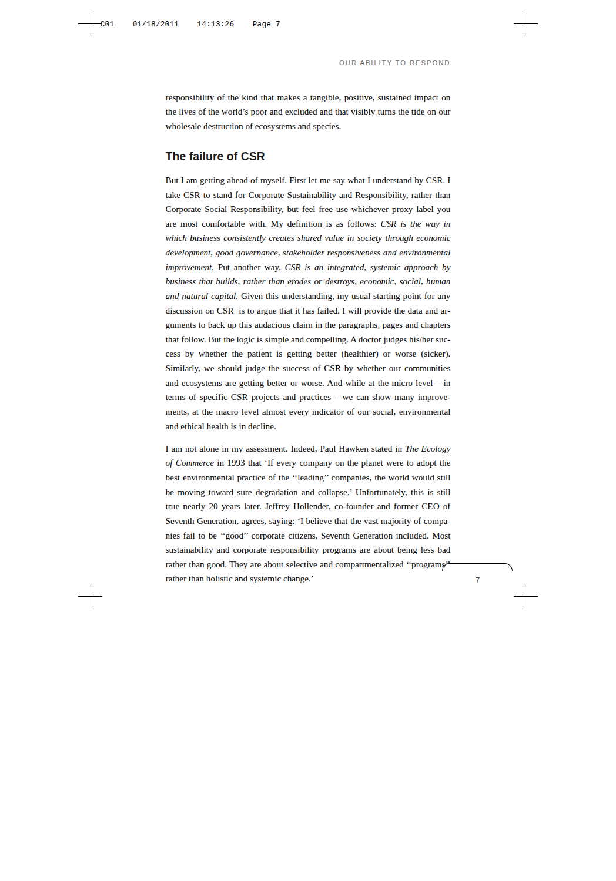C01 01/18/2011 14:13:26 Page 7
Our ability to respond
responsibility of the kind that makes a tangible, positive, sustained impact on the lives of the world’s poor and excluded and that visibly turns the tide on our wholesale destruction of ecosystems and species.
The failure of CSR
But I am getting ahead of myself. First let me say what I understand by CSR. I take CSR to stand for Corporate Sustainability and Responsibility, rather than Corporate Social Responsibility, but feel free use whichever proxy label you are most comfortable with. My definition is as follows: CSR is the way in which business consistently creates shared value in society through economic development, good governance, stakeholder responsiveness and environmental improvement. Put another way, CSR is an integrated, systemic approach by business that builds, rather than erodes or destroys, economic, social, human and natural capital. Given this understanding, my usual starting point for any discussion on CSR is to argue that it has failed. I will provide the data and arguments to back up this audacious claim in the paragraphs, pages and chapters that follow. But the logic is simple and compelling. A doctor judges his/her success by whether the patient is getting better (healthier) or worse (sicker). Similarly, we should judge the success of CSR by whether our communities and ecosystems are getting better or worse. And while at the micro level – in terms of specific CSR projects and practices – we can show many improvements, at the macro level almost every indicator of our social, environmental and ethical health is in decline.
I am not alone in my assessment. Indeed, Paul Hawken stated in The Ecology of Commerce in 1993 that ‘If every company on the planet were to adopt the best environmental practice of the ‘‘leading’’ companies, the world would still be moving toward sure degradation and collapse.’ Unfortunately, this is still true nearly 20 years later. Jeffrey Hollender, co-founder and former CEO of Seventh Generation, agrees, saying: ‘I believe that the vast majority of companies fail to be ‘‘good’’ corporate citizens, Seventh Generation included. Most sustainability and corporate responsibility programs are about being less bad rather than good. They are about selective and compartmentalized ‘‘programs’’ rather than holistic and systemic change.’
7